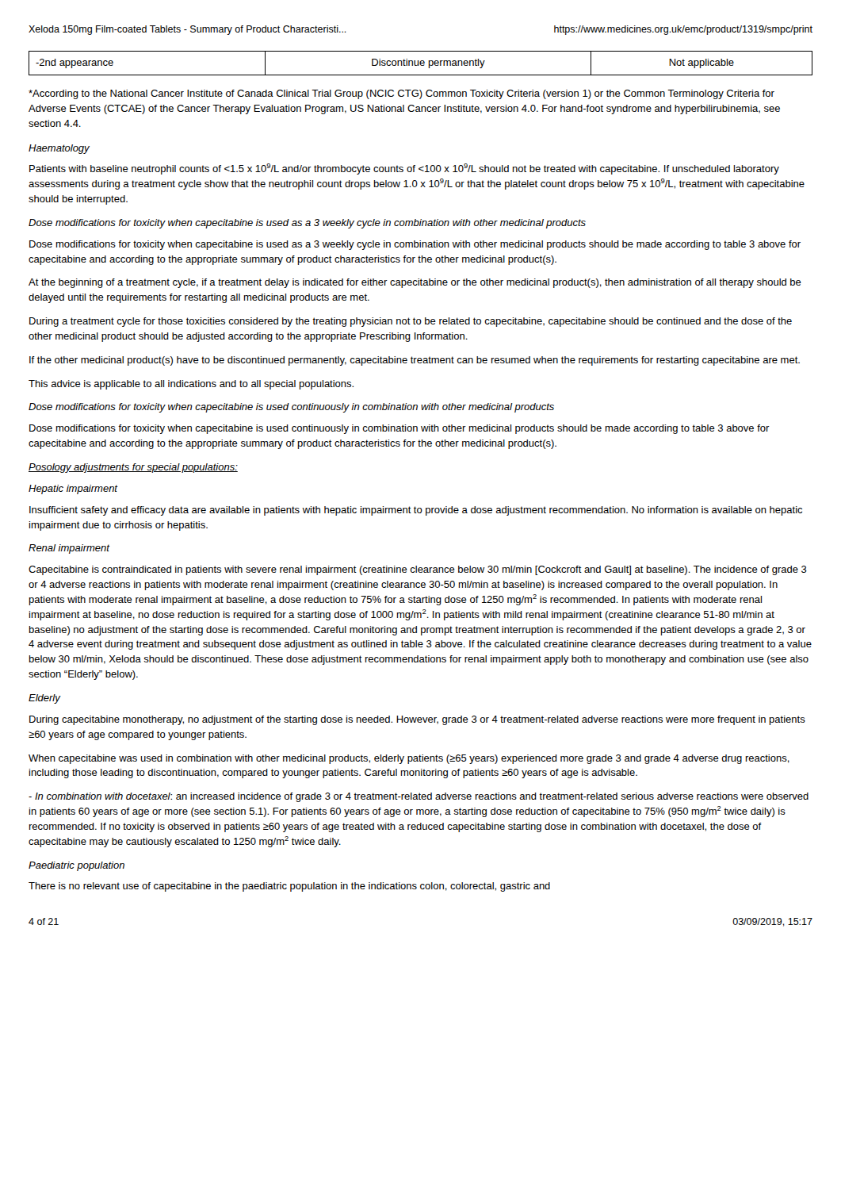Xeloda 150mg Film-coated Tablets - Summary of Product Characteristi...
https://www.medicines.org.uk/emc/product/1319/smpc/print
| -2nd appearance | Discontinue permanently | Not applicable |
*According to the National Cancer Institute of Canada Clinical Trial Group (NCIC CTG) Common Toxicity Criteria (version 1) or the Common Terminology Criteria for Adverse Events (CTCAE) of the Cancer Therapy Evaluation Program, US National Cancer Institute, version 4.0. For hand-foot syndrome and hyperbilirubinemia, see section 4.4.
Haematology
Patients with baseline neutrophil counts of <1.5 x 109/L and/or thrombocyte counts of <100 x 109/L should not be treated with capecitabine. If unscheduled laboratory assessments during a treatment cycle show that the neutrophil count drops below 1.0 x 109/L or that the platelet count drops below 75 x 109/L, treatment with capecitabine should be interrupted.
Dose modifications for toxicity when capecitabine is used as a 3 weekly cycle in combination with other medicinal products
Dose modifications for toxicity when capecitabine is used as a 3 weekly cycle in combination with other medicinal products should be made according to table 3 above for capecitabine and according to the appropriate summary of product characteristics for the other medicinal product(s).
At the beginning of a treatment cycle, if a treatment delay is indicated for either capecitabine or the other medicinal product(s), then administration of all therapy should be delayed until the requirements for restarting all medicinal products are met.
During a treatment cycle for those toxicities considered by the treating physician not to be related to capecitabine, capecitabine should be continued and the dose of the other medicinal product should be adjusted according to the appropriate Prescribing Information.
If the other medicinal product(s) have to be discontinued permanently, capecitabine treatment can be resumed when the requirements for restarting capecitabine are met.
This advice is applicable to all indications and to all special populations.
Dose modifications for toxicity when capecitabine is used continuously in combination with other medicinal products
Dose modifications for toxicity when capecitabine is used continuously in combination with other medicinal products should be made according to table 3 above for capecitabine and according to the appropriate summary of product characteristics for the other medicinal product(s).
Posology adjustments for special populations:
Hepatic impairment
Insufficient safety and efficacy data are available in patients with hepatic impairment to provide a dose adjustment recommendation. No information is available on hepatic impairment due to cirrhosis or hepatitis.
Renal impairment
Capecitabine is contraindicated in patients with severe renal impairment (creatinine clearance below 30 ml/min [Cockcroft and Gault] at baseline). The incidence of grade 3 or 4 adverse reactions in patients with moderate renal impairment (creatinine clearance 30-50 ml/min at baseline) is increased compared to the overall population. In patients with moderate renal impairment at baseline, a dose reduction to 75% for a starting dose of 1250 mg/m2 is recommended. In patients with moderate renal impairment at baseline, no dose reduction is required for a starting dose of 1000 mg/m2. In patients with mild renal impairment (creatinine clearance 51-80 ml/min at baseline) no adjustment of the starting dose is recommended. Careful monitoring and prompt treatment interruption is recommended if the patient develops a grade 2, 3 or 4 adverse event during treatment and subsequent dose adjustment as outlined in table 3 above. If the calculated creatinine clearance decreases during treatment to a value below 30 ml/min, Xeloda should be discontinued. These dose adjustment recommendations for renal impairment apply both to monotherapy and combination use (see also section “Elderly” below).
Elderly
During capecitabine monotherapy, no adjustment of the starting dose is needed. However, grade 3 or 4 treatment-related adverse reactions were more frequent in patients ≥60 years of age compared to younger patients.
When capecitabine was used in combination with other medicinal products, elderly patients (≥65 years) experienced more grade 3 and grade 4 adverse drug reactions, including those leading to discontinuation, compared to younger patients. Careful monitoring of patients ≥60 years of age is advisable.
- In combination with docetaxel: an increased incidence of grade 3 or 4 treatment-related adverse reactions and treatment-related serious adverse reactions were observed in patients 60 years of age or more (see section 5.1). For patients 60 years of age or more, a starting dose reduction of capecitabine to 75% (950 mg/m2 twice daily) is recommended. If no toxicity is observed in patients ≥60 years of age treated with a reduced capecitabine starting dose in combination with docetaxel, the dose of capecitabine may be cautiously escalated to 1250 mg/m2 twice daily.
Paediatric population
There is no relevant use of capecitabine in the paediatric population in the indications colon, colorectal, gastric and
4 of 21
03/09/2019, 15:17